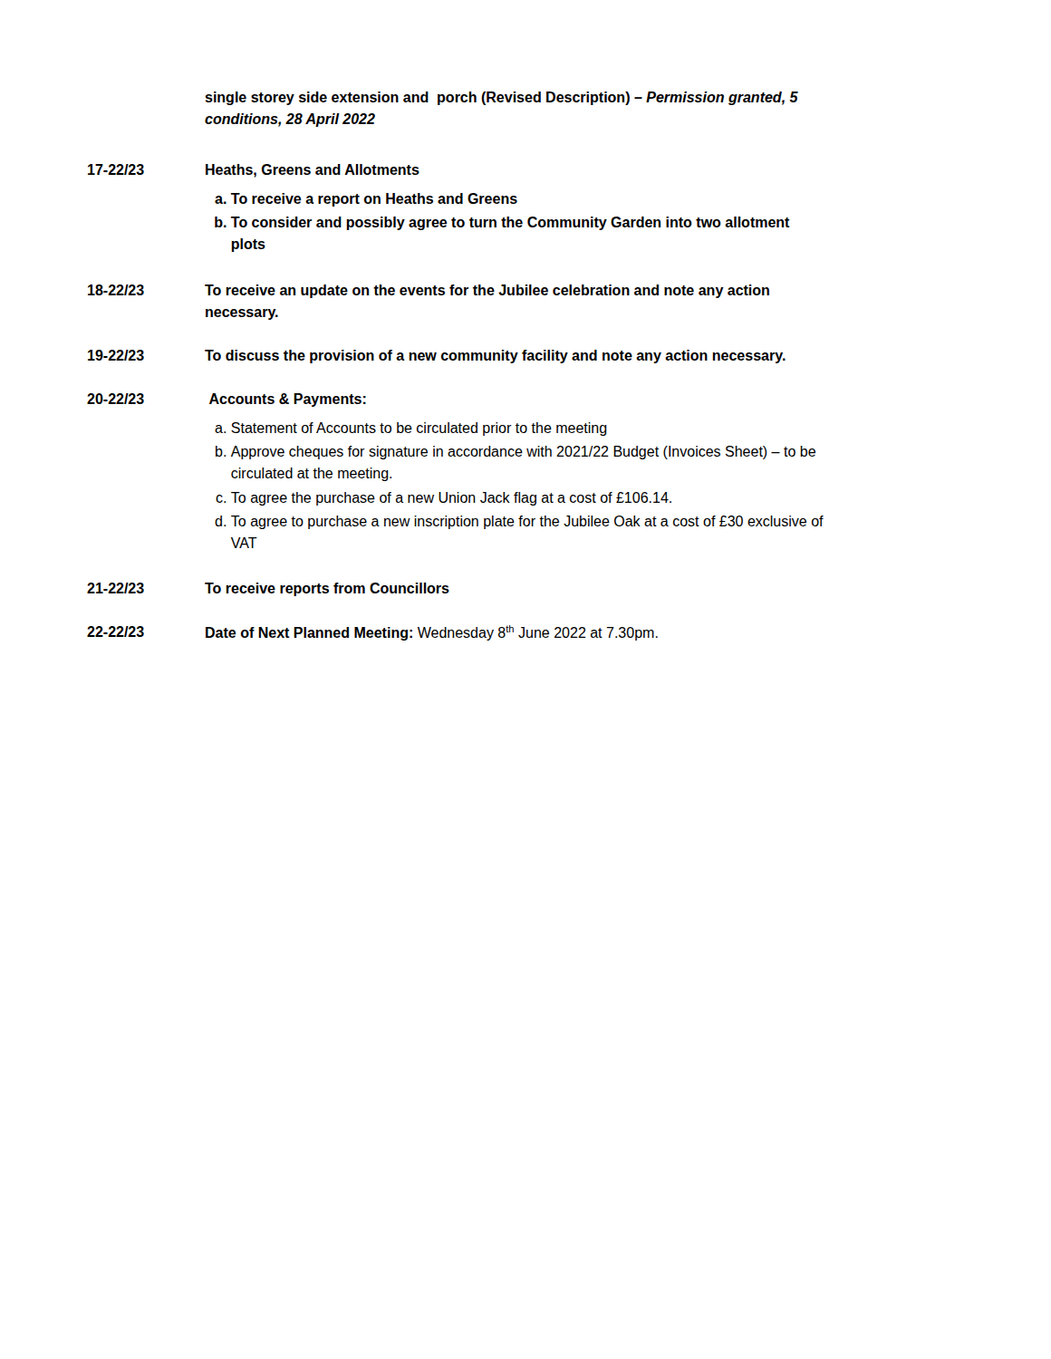single storey side extension and porch (Revised Description) – Permission granted, 5 conditions, 28 April 2022
17-22/23
Heaths, Greens and Allotments
To receive a report on Heaths and Greens
To consider and possibly agree to turn the Community Garden into two allotment plots
18-22/23
To receive an update on the events for the Jubilee celebration and note any action necessary.
19-22/23
To discuss the provision of a new community facility and note any action necessary.
20-22/23
Accounts & Payments:
Statement of Accounts to be circulated prior to the meeting
Approve cheques for signature in accordance with 2021/22 Budget (Invoices Sheet) – to be circulated at the meeting.
To agree the purchase of a new Union Jack flag at a cost of £106.14.
To agree to purchase a new inscription plate for the Jubilee Oak at a cost of £30 exclusive of VAT
21-22/23
To receive reports from Councillors
22-22/23
Date of Next Planned Meeting: Wednesday 8th June 2022 at 7.30pm.